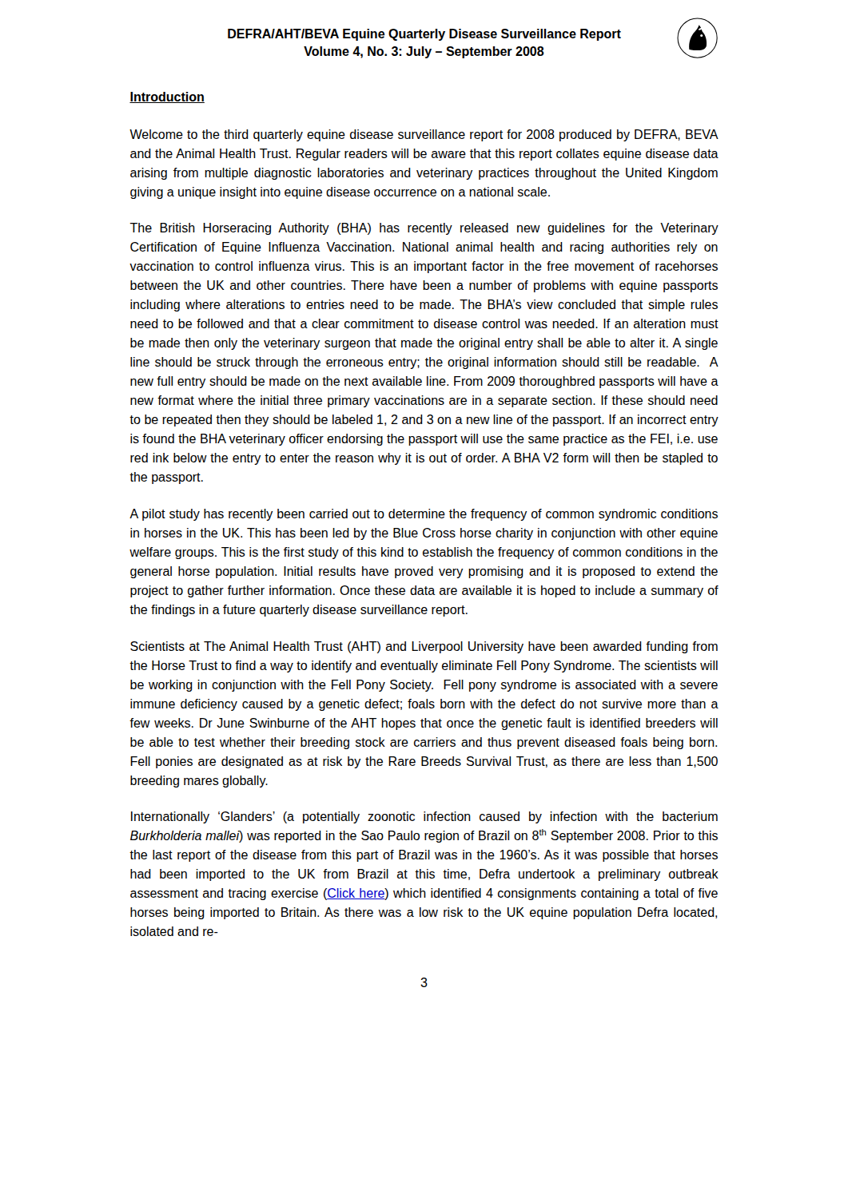DEFRA/AHT/BEVA Equine Quarterly Disease Surveillance Report
Volume 4, No. 3: July – September 2008
Introduction
Welcome to the third quarterly equine disease surveillance report for 2008 produced by DEFRA, BEVA and the Animal Health Trust. Regular readers will be aware that this report collates equine disease data arising from multiple diagnostic laboratories and veterinary practices throughout the United Kingdom giving a unique insight into equine disease occurrence on a national scale.
The British Horseracing Authority (BHA) has recently released new guidelines for the Veterinary Certification of Equine Influenza Vaccination. National animal health and racing authorities rely on vaccination to control influenza virus. This is an important factor in the free movement of racehorses between the UK and other countries. There have been a number of problems with equine passports including where alterations to entries need to be made. The BHA’s view concluded that simple rules need to be followed and that a clear commitment to disease control was needed. If an alteration must be made then only the veterinary surgeon that made the original entry shall be able to alter it. A single line should be struck through the erroneous entry; the original information should still be readable. A new full entry should be made on the next available line. From 2009 thoroughbred passports will have a new format where the initial three primary vaccinations are in a separate section. If these should need to be repeated then they should be labeled 1, 2 and 3 on a new line of the passport. If an incorrect entry is found the BHA veterinary officer endorsing the passport will use the same practice as the FEI, i.e. use red ink below the entry to enter the reason why it is out of order. A BHA V2 form will then be stapled to the passport.
A pilot study has recently been carried out to determine the frequency of common syndromic conditions in horses in the UK. This has been led by the Blue Cross horse charity in conjunction with other equine welfare groups. This is the first study of this kind to establish the frequency of common conditions in the general horse population. Initial results have proved very promising and it is proposed to extend the project to gather further information. Once these data are available it is hoped to include a summary of the findings in a future quarterly disease surveillance report.
Scientists at The Animal Health Trust (AHT) and Liverpool University have been awarded funding from the Horse Trust to find a way to identify and eventually eliminate Fell Pony Syndrome. The scientists will be working in conjunction with the Fell Pony Society. Fell pony syndrome is associated with a severe immune deficiency caused by a genetic defect; foals born with the defect do not survive more than a few weeks. Dr June Swinburne of the AHT hopes that once the genetic fault is identified breeders will be able to test whether their breeding stock are carriers and thus prevent diseased foals being born. Fell ponies are designated as at risk by the Rare Breeds Survival Trust, as there are less than 1,500 breeding mares globally.
Internationally ‘Glanders’ (a potentially zoonotic infection caused by infection with the bacterium Burkholderia mallei) was reported in the Sao Paulo region of Brazil on 8th September 2008. Prior to this the last report of the disease from this part of Brazil was in the 1960’s. As it was possible that horses had been imported to the UK from Brazil at this time, Defra undertook a preliminary outbreak assessment and tracing exercise (Click here) which identified 4 consignments containing a total of five horses being imported to Britain. As there was a low risk to the UK equine population Defra located, isolated and re-
3